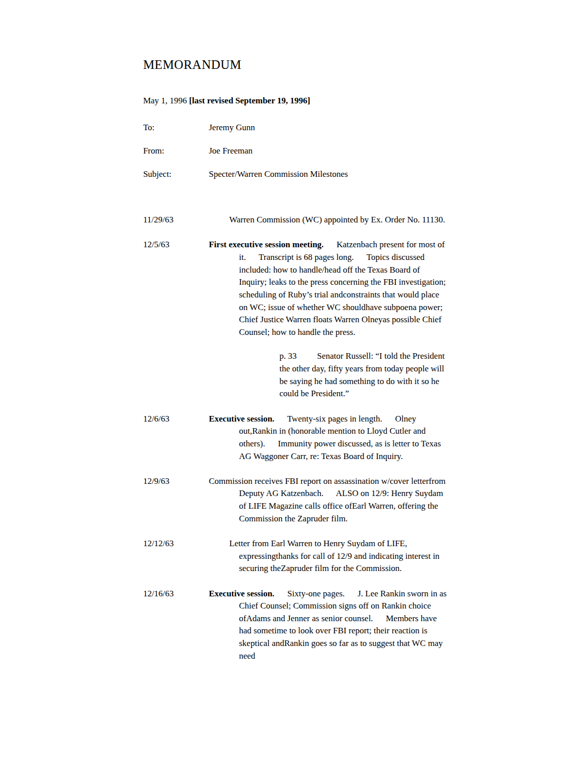MEMORANDUM
May 1, 1996 [last revised September 19, 1996]
| To: | Jeremy Gunn |
| From: | Joe Freeman |
| Subject: | Specter/Warren Commission Milestones |
| 11/29/63 | Warren Commission (WC) appointed by Ex. Order No. 11130. |
| 12/5/63 | First executive session meeting. Katzenbach present for most of it. Transcript is 68 pages long. Topics discussed included: how to handle/head off the Texas Board of Inquiry; leaks to the press concerning the FBI investigation; scheduling of Ruby’s trial andconstraints that would place on WC; issue of whether WC shouldhave subpoena power; Chief Justice Warren floats Warren Olneyas possible Chief Counsel; how to handle the press. p. 33 Senator Russell: “I told the President the other day, fifty years from today people will be saying he had something to do with it so he could be President.” |
| 12/6/63 | Executive session. Twenty-six pages in length. Olney out,Rankin in (honorable mention to Lloyd Cutler and others). Immunity power discussed, as is letter to Texas AG Waggoner Carr, re: Texas Board of Inquiry. |
| 12/9/63 | Commission receives FBI report on assassination w/cover letterfrom Deputy AG Katzenbach. ALSO on 12/9: Henry Suydam of LIFE Magazine calls office ofEarl Warren, offering the Commission the Zapruder film. |
| 12/12/63 | Letter from Earl Warren to Henry Suydam of LIFE, expressingthanks for call of 12/9 and indicating interest in securing theZapruder film for the Commission. |
| 12/16/63 | Executive session. Sixty-one pages. J. Lee Rankin sworn in as Chief Counsel; Commission signs off on Rankin choice ofAdams and Jenner as senior counsel. Members have had sometime to look over FBI report; their reaction is skeptical andRankin goes so far as to suggest that WC may need |